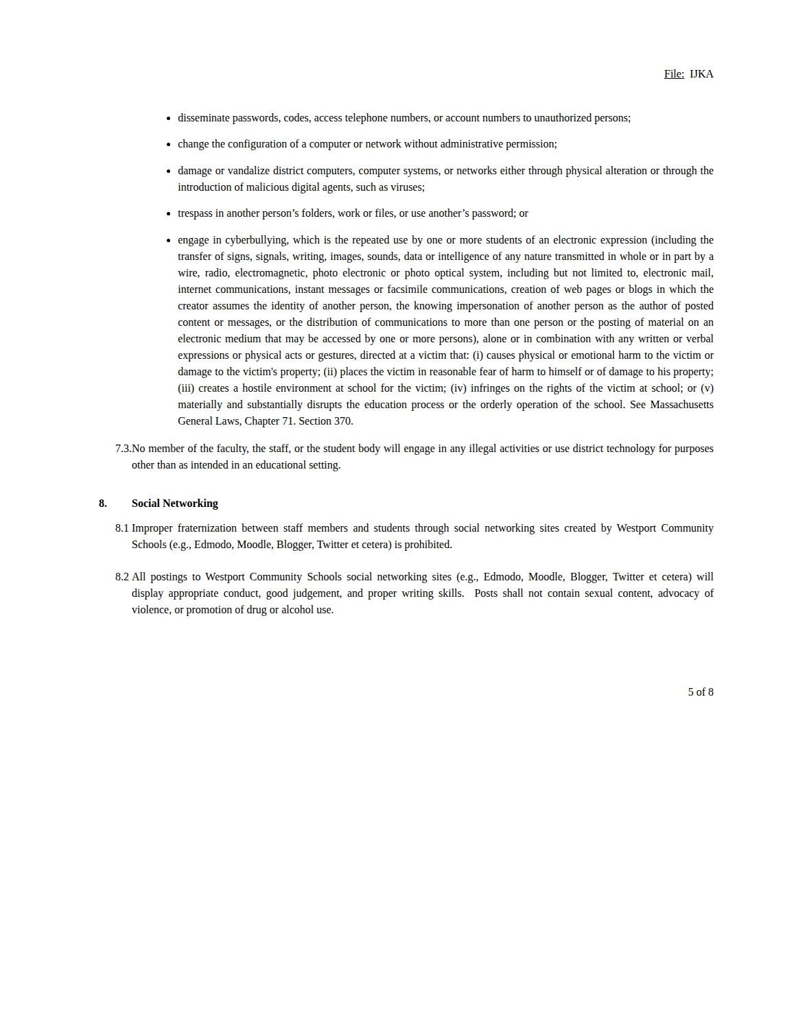File: IJKA
disseminate passwords, codes, access telephone numbers, or account numbers to unauthorized persons;
change the configuration of a computer or network without administrative permission;
damage or vandalize district computers, computer systems, or networks either through physical alteration or through the introduction of malicious digital agents, such as viruses;
trespass in another person’s folders, work or files, or use another’s password; or
engage in cyberbullying, which is the repeated use by one or more students of an electronic expression (including the transfer of signs, signals, writing, images, sounds, data or intelligence of any nature transmitted in whole or in part by a wire, radio, electromagnetic, photo electronic or photo optical system, including but not limited to, electronic mail, internet communications, instant messages or facsimile communications, creation of web pages or blogs in which the creator assumes the identity of another person, the knowing impersonation of another person as the author of posted content or messages, or the distribution of communications to more than one person or the posting of material on an electronic medium that may be accessed by one or more persons), alone or in combination with any written or verbal expressions or physical acts or gestures, directed at a victim that: (i) causes physical or emotional harm to the victim or damage to the victim's property; (ii) places the victim in reasonable fear of harm to himself or of damage to his property; (iii) creates a hostile environment at school for the victim; (iv) infringes on the rights of the victim at school; or (v) materially and substantially disrupts the education process or the orderly operation of the school. See Massachusetts General Laws, Chapter 71. Section 370.
7.3.
No member of the faculty, the staff, or the student body will engage in any illegal activities or use district technology for purposes other than as intended in an educational setting.
8.
Social Networking
8.1
Improper fraternization between staff members and students through social networking sites created by Westport Community Schools (e.g., Edmodo, Moodle, Blogger, Twitter et cetera) is prohibited.
8.2
All postings to Westport Community Schools social networking sites (e.g., Edmodo, Moodle, Blogger, Twitter et cetera) will display appropriate conduct, good judgement, and proper writing skills. Posts shall not contain sexual content, advocacy of violence, or promotion of drug or alcohol use.
5 of 8